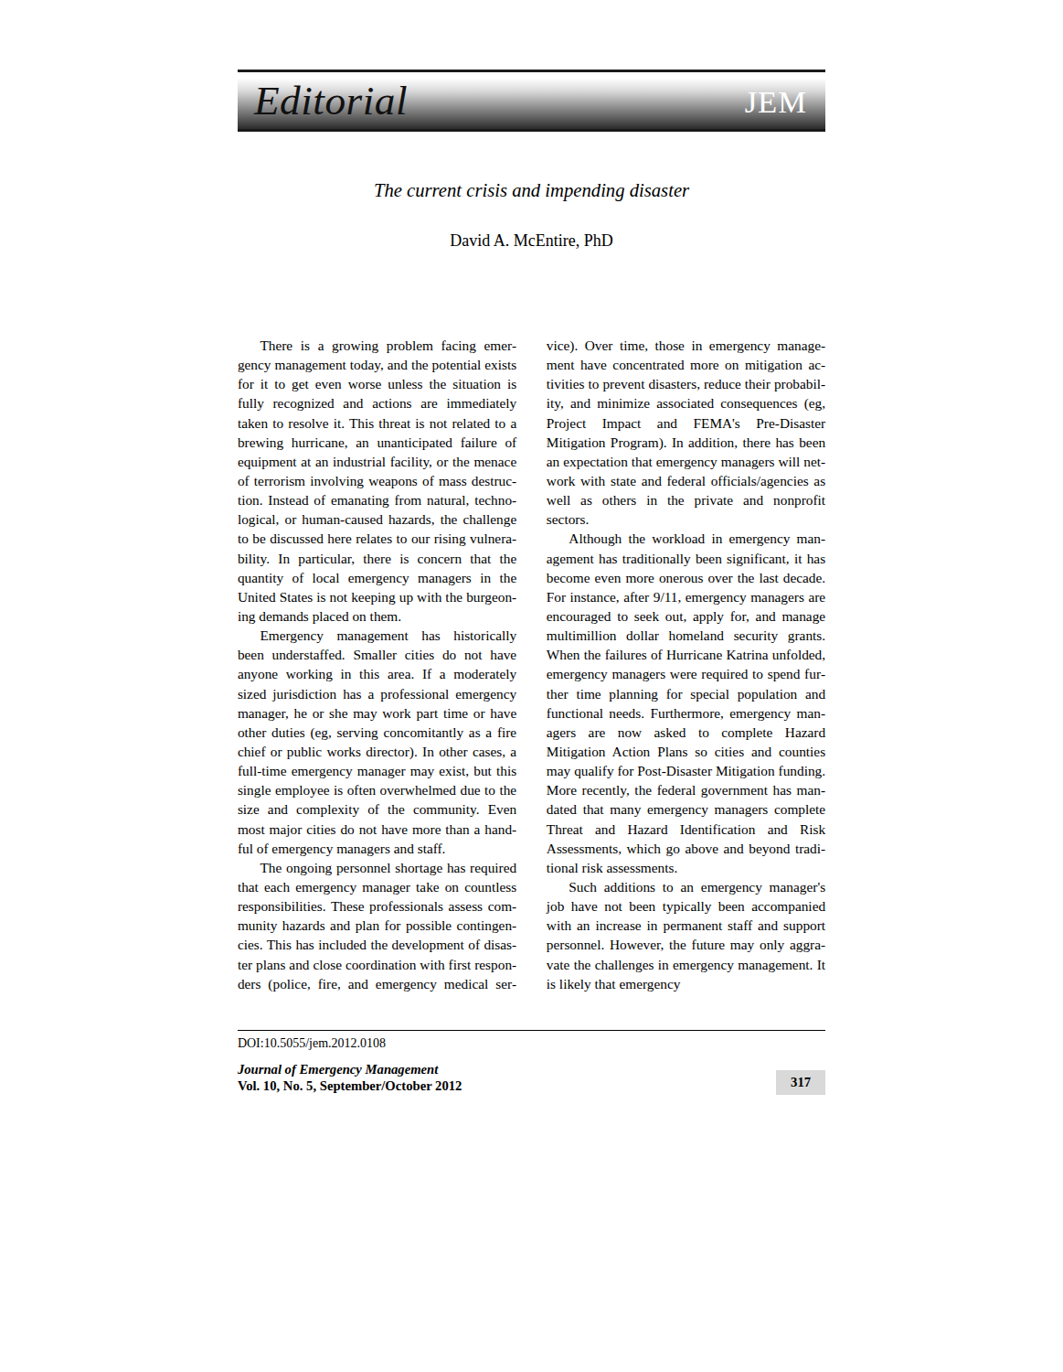Editorial JEM
The current crisis and impending disaster
David A. McEntire, PhD
There is a growing problem facing emergency management today, and the potential exists for it to get even worse unless the situation is fully recognized and actions are immediately taken to resolve it. This threat is not related to a brewing hurricane, an unanticipated failure of equipment at an industrial facility, or the menace of terrorism involving weapons of mass destruction. Instead of emanating from natural, technological, or human-caused hazards, the challenge to be discussed here relates to our rising vulnerability. In particular, there is concern that the quantity of local emergency managers in the United States is not keeping up with the burgeoning demands placed on them.
Emergency management has historically been understaffed. Smaller cities do not have anyone working in this area. If a moderately sized jurisdiction has a professional emergency manager, he or she may work part time or have other duties (eg, serving concomitantly as a fire chief or public works director). In other cases, a full-time emergency manager may exist, but this single employee is often overwhelmed due to the size and complexity of the community. Even most major cities do not have more than a handful of emergency managers and staff.
The ongoing personnel shortage has required that each emergency manager take on countless responsibilities. These professionals assess community hazards and plan for possible contingencies. This has included the development of disaster plans and close coordination with first responders (police, fire, and emergency medical service). Over time, those in emergency management have concentrated more on mitigation activities to prevent disasters, reduce their probability, and minimize associated consequences (eg, Project Impact and FEMA's Pre-Disaster Mitigation Program). In addition, there has been an expectation that emergency managers will network with state and federal officials/agencies as well as others in the private and nonprofit sectors.
Although the workload in emergency management has traditionally been significant, it has become even more onerous over the last decade. For instance, after 9/11, emergency managers are encouraged to seek out, apply for, and manage multimillion dollar homeland security grants. When the failures of Hurricane Katrina unfolded, emergency managers were required to spend further time planning for special population and functional needs. Furthermore, emergency managers are now asked to complete Hazard Mitigation Action Plans so cities and counties may qualify for Post-Disaster Mitigation funding. More recently, the federal government has mandated that many emergency managers complete Threat and Hazard Identification and Risk Assessments, which go above and beyond traditional risk assessments.
Such additions to an emergency manager's job have not been typically been accompanied with an increase in permanent staff and support personnel. However, the future may only aggravate the challenges in emergency management. It is likely that emergency
DOI:10.5055/jem.2012.0108
Journal of Emergency Management
Vol. 10, No. 5, September/October 2012
317